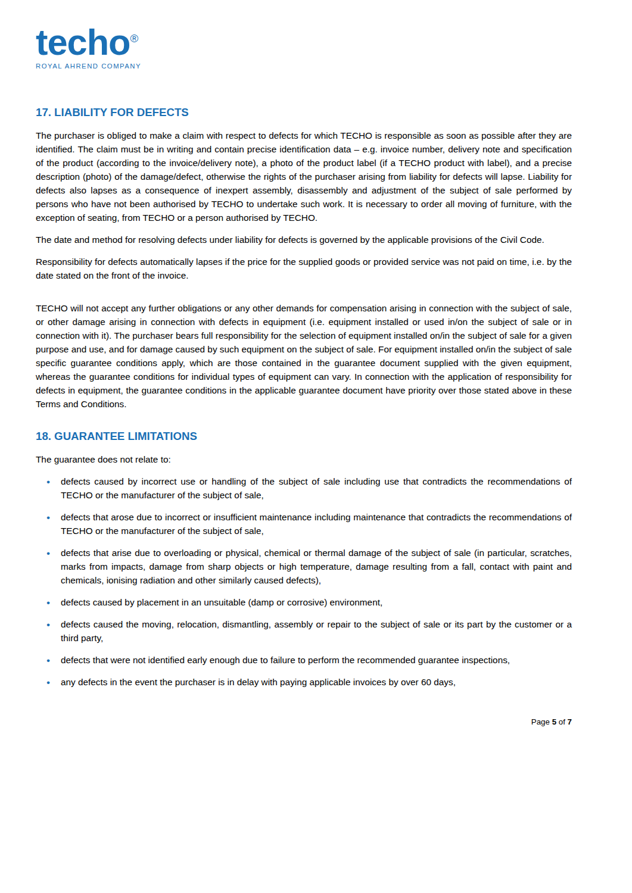techo®
ROYAL AHREND COMPANY
17. LIABILITY FOR DEFECTS
The purchaser is obliged to make a claim with respect to defects for which TECHO is responsible as soon as possible after they are identified. The claim must be in writing and contain precise identification data – e.g. invoice number, delivery note and specification of the product (according to the invoice/delivery note), a photo of the product label (if a TECHO product with label), and a precise description (photo) of the damage/defect, otherwise the rights of the purchaser arising from liability for defects will lapse. Liability for defects also lapses as a consequence of inexpert assembly, disassembly and adjustment of the subject of sale performed by persons who have not been authorised by TECHO to undertake such work. It is necessary to order all moving of furniture, with the exception of seating, from TECHO or a person authorised by TECHO.
The date and method for resolving defects under liability for defects is governed by the applicable provisions of the Civil Code.
Responsibility for defects automatically lapses if the price for the supplied goods or provided service was not paid on time, i.e. by the date stated on the front of the invoice.
TECHO will not accept any further obligations or any other demands for compensation arising in connection with the subject of sale, or other damage arising in connection with defects in equipment (i.e. equipment installed or used in/on the subject of sale or in connection with it). The purchaser bears full responsibility for the selection of equipment installed on/in the subject of sale for a given purpose and use, and for damage caused by such equipment on the subject of sale. For equipment installed on/in the subject of sale specific guarantee conditions apply, which are those contained in the guarantee document supplied with the given equipment, whereas the guarantee conditions for individual types of equipment can vary. In connection with the application of responsibility for defects in equipment, the guarantee conditions in the applicable guarantee document have priority over those stated above in these Terms and Conditions.
18. GUARANTEE LIMITATIONS
The guarantee does not relate to:
defects caused by incorrect use or handling of the subject of sale including use that contradicts the recommendations of TECHO or the manufacturer of the subject of sale,
defects that arose due to incorrect or insufficient maintenance including maintenance that contradicts the recommendations of TECHO or the manufacturer of the subject of sale,
defects that arise due to overloading or physical, chemical or thermal damage of the subject of sale (in particular, scratches, marks from impacts, damage from sharp objects or high temperature, damage resulting from a fall, contact with paint and chemicals, ionising radiation and other similarly caused defects),
defects caused by placement in an unsuitable (damp or corrosive) environment,
defects caused the moving, relocation, dismantling, assembly or repair to the subject of sale or its part by the customer or a third party,
defects that were not identified early enough due to failure to perform the recommended guarantee inspections,
any defects in the event the purchaser is in delay with paying applicable invoices by over 60 days,
Page 5 of 7